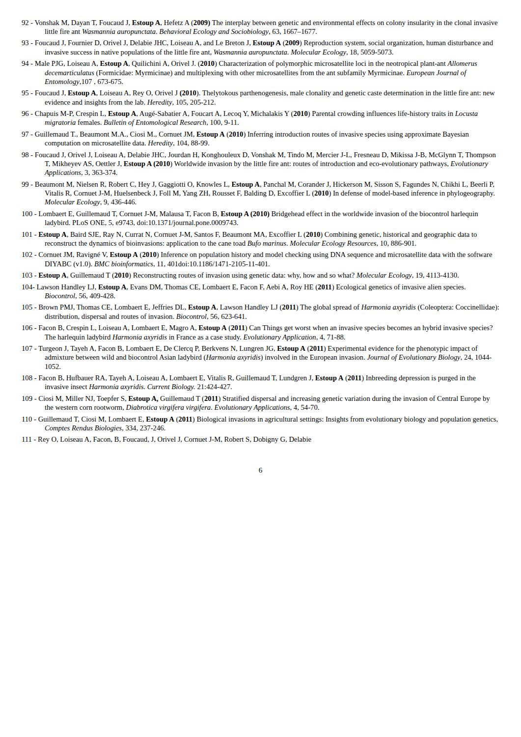92 - Vonshak M, Dayan T, Foucaud J, Estoup A, Hefetz A (2009) The interplay between genetic and environmental effects on colony insularity in the clonal invasive little fire ant Wasmannia auropunctata. Behavioral Ecology and Sociobiology, 63, 1667–1677.
93 - Foucaud J, Fournier D, Orivel J, Delabie JHC, Loiseau A, and Le Breton J, Estoup A (2009) Reproduction system, social organization, human disturbance and invasive success in native populations of the little fire ant, Wasmannia auropunctata. Molecular Ecology, 18, 5059-5073.
94 - Male PJG, Loiseau A, Estoup A, Quilichini A, Orivel J. (2010) Characterization of polymorphic microsatellite loci in the neotropical plant-ant Allomerus decemarticulatus (Formicidae: Myrmicinae) and multiplexing with other microsatellites from the ant subfamily Myrmicinae. European Journal of Entomology,107 , 673-675.
95 - Foucaud J, Estoup A, Loiseau A, Rey O, Orivel J (2010). Thelytokous parthenogenesis, male clonality and genetic caste determination in the little fire ant: new evidence and insights from the lab. Heredity, 105, 205-212.
96 - Chapuis M-P, Crespin L, Estoup A, Augé-Sabatier A, Foucart A, Lecoq Y, Michalakis Y (2010) Parental crowding influences life-history traits in Locusta migratoria females. Bulletin of Entomological Research, 100, 9-11.
97 - Guillemaud T., Beaumont M.A., Ciosi M., Cornuet JM, Estoup A (2010) Inferring introduction routes of invasive species using approximate Bayesian computation on microsatellite data. Heredity, 104, 88-99.
98 - Foucaud J, Orivel J, Loiseau A, Delabie JHC, Jourdan H, Konghouleux D, Vonshak M, Tindo M, Mercier J-L, Fresneau D, Mikissa J-B, McGlynn T, Thompson T, Mikheyev AS, Oettler J, Estoup A (2010) Worldwide invasion by the little fire ant: routes of introduction and eco-evolutionary pathways, Evolutionary Applications, 3, 363-374.
99 - Beaumont M, Nielsen R, Robert C, Hey J, Gaggiotti O, Knowles L, Estoup A, Panchal M, Corander J, Hickerson M, Sisson S, Fagundes N, Chikhi L, Beerli P, Vitalis R, Cornuet J-M, Huelsenbeck J, Foll M, Yang ZH, Rousset F, Balding D, Excoffier L (2010) In defense of model-based inference in phylogeography. Molecular Ecology, 9, 436-446.
100 - Lombaert E, Guillemaud T, Cornuet J-M, Malausa T, Facon B, Estoup A (2010) Bridgehead effect in the worldwide invasion of the biocontrol harlequin ladybird. PLoS ONE, 5, e9743, doi:10.1371/journal.pone.0009743.
101 - Estoup A, Baird SJE, Ray N, Currat N, Cornuet J-M, Santos F, Beaumont MA, Excoffier L (2010) Combining genetic, historical and geographic data to reconstruct the dynamics of bioinvasions: application to the cane toad Bufo marinus. Molecular Ecology Resources, 10, 886-901.
102 - Cornuet JM, Ravigné V, Estoup A (2010) Inference on population history and model checking using DNA sequence and microsatellite data with the software DIYABC (v1.0). BMC bioinformatics, 11, 401doi:10.1186/1471-2105-11-401.
103 - Estoup A, Guillemaud T (2010) Reconstructing routes of invasion using genetic data: why, how and so what? Molecular Ecology, 19, 4113-4130.
104- Lawson Handley LJ, Estoup A, Evans DM, Thomas CE, Lombaert E, Facon F, Aebi A, Roy HE (2011) Ecological genetics of invasive alien species. Biocontrol, 56, 409-428.
105 - Brown PMJ, Thomas CE, Lombaert E, Jeffries DL, Estoup A, Lawson Handley LJ (2011) The global spread of Harmonia axyridis (Coleoptera: Coccinellidae): distribution, dispersal and routes of invasion. Biocontrol, 56, 623-641.
106 - Facon B, Crespin L, Loiseau A, Lombaert E, Magro A, Estoup A (2011) Can Things get worst when an invasive species becomes an hybrid invasive species? The harlequin ladybird Harmonia axyridis in France as a case study. Evolutionary Application, 4, 71-88.
107 - Turgeon J, Tayeh A, Facon B, Lombaert E, De Clercq P, Berkvens N, Lungren JG, Estoup A (2011) Experimental evidence for the phenotypic impact of admixture between wild and biocontrol Asian ladybird (Harmonia axyridis) involved in the European invasion. Journal of Evolutionary Biology, 24, 1044-1052.
108 - Facon B, Hufbauer RA, Tayeh A, Loiseau A, Lombaert E, Vitalis R, Guillemaud T, Lundgren J, Estoup A (2011) Inbreeding depression is purged in the invasive insect Harmonia axyridis. Current Biology. 21:424-427.
109 - Ciosi M, Miller NJ, Toepfer S, Estoup A, Guillemaud T (2011) Stratified dispersal and increasing genetic variation during the invasion of Central Europe by the western corn rootworm, Diabrotica virgifera virgifera. Evolutionary Applications, 4, 54-70.
110 - Guillemaud T, Ciosi M, Lombaert E, Estoup A (2011) Biological invasions in agricultural settings: Insights from evolutionary biology and population genetics, Comptes Rendus Biologies, 334, 237-246.
111 - Rey O, Loiseau A, Facon, B, Foucaud, J, Orivel J, Cornuet J-M, Robert S, Dobigny G, Delabie
6